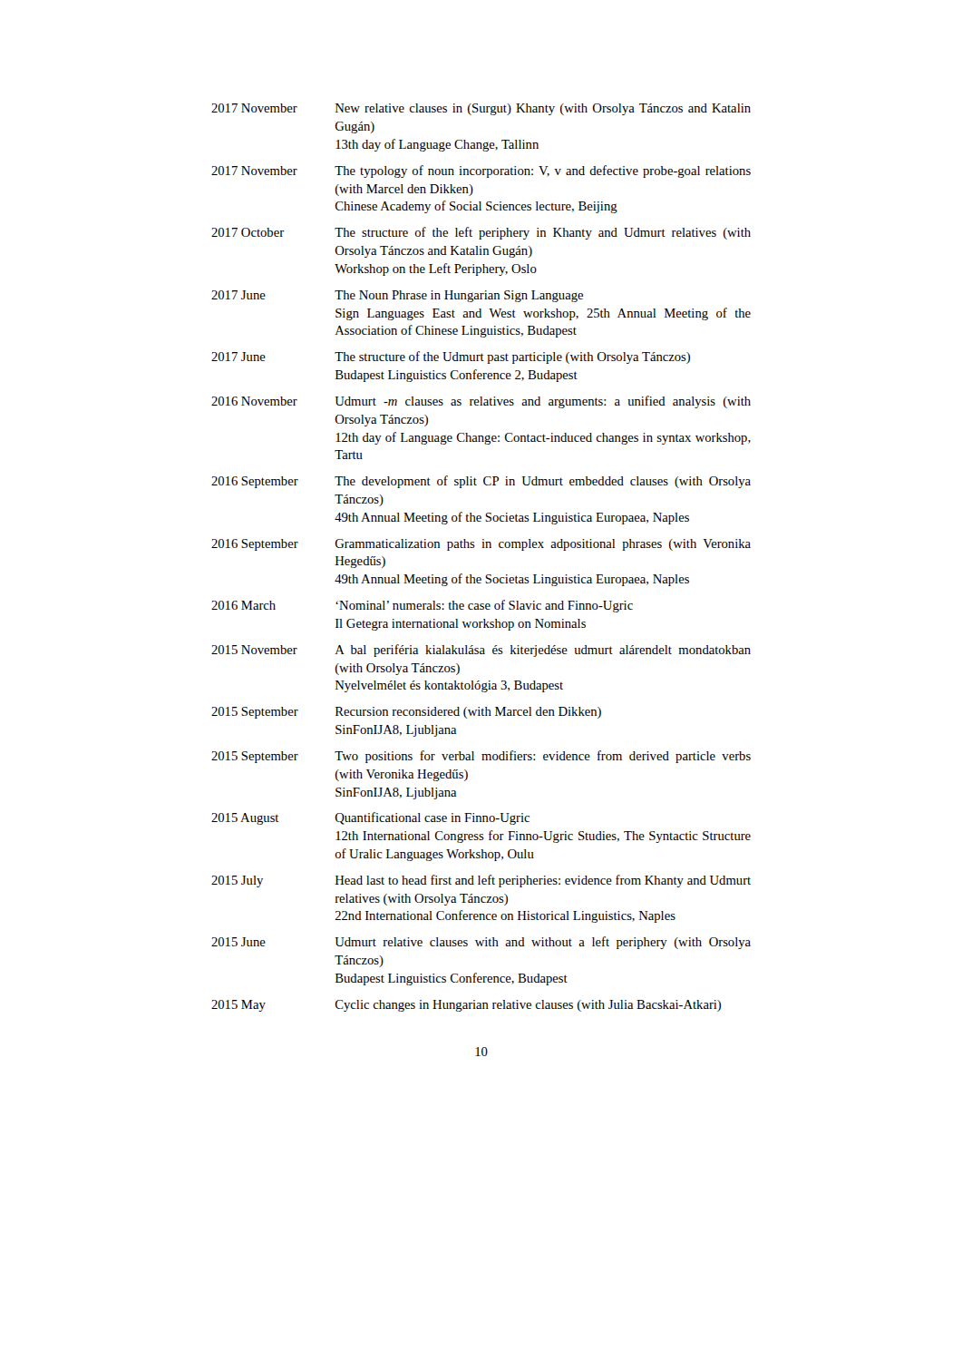| 2017 November | New relative clauses in (Surgut) Khanty (with Orsolya Tánczos and Katalin Gugán) 13th day of Language Change, Tallinn |
| 2017 November | The typology of noun incorporation: V, v and defective probe-goal relations (with Marcel den Dikken) Chinese Academy of Social Sciences lecture, Beijing |
| 2017 October | The structure of the left periphery in Khanty and Udmurt relatives (with Orsolya Tánczos and Katalin Gugán) Workshop on the Left Periphery, Oslo |
| 2017 June | The Noun Phrase in Hungarian Sign Language Sign Languages East and West workshop, 25th Annual Meeting of the Association of Chinese Linguistics, Budapest |
| 2017 June | The structure of the Udmurt past participle (with Orsolya Tánczos) Budapest Linguistics Conference 2, Budapest |
| 2016 November | Udmurt -m clauses as relatives and arguments: a unified analysis (with Orsolya Tánczos) 12th day of Language Change: Contact-induced changes in syntax workshop, Tartu |
| 2016 September | The development of split CP in Udmurt embedded clauses (with Orsolya Tánczos) 49th Annual Meeting of the Societas Linguistica Europaea, Naples |
| 2016 September | Grammaticalization paths in complex adpositional phrases (with Veronika Hegedűs) 49th Annual Meeting of the Societas Linguistica Europaea, Naples |
| 2016 March | ‘Nominal’ numerals: the case of Slavic and Finno-Ugric Il Getegra international workshop on Nominals |
| 2015 November | A bal periféria kialakulása és kiterjedése udmurt alárendelt mondatokban (with Orsolya Tánczos) Nyelvelmélet és kontaktológia 3, Budapest |
| 2015 September | Recursion reconsidered (with Marcel den Dikken) SinFonIJA8, Ljubljana |
| 2015 September | Two positions for verbal modifiers: evidence from derived particle verbs (with Veronika Hegedűs) SinFonIJA8, Ljubljana |
| 2015 August | Quantificational case in Finno-Ugric 12th International Congress for Finno-Ugric Studies, The Syntactic Structure of Uralic Languages Workshop, Oulu |
| 2015 July | Head last to head first and left peripheries: evidence from Khanty and Udmurt relatives (with Orsolya Tánczos) 22nd International Conference on Historical Linguistics, Naples |
| 2015 June | Udmurt relative clauses with and without a left periphery (with Orsolya Tánczos) Budapest Linguistics Conference, Budapest |
| 2015 May | Cyclic changes in Hungarian relative clauses (with Julia Bacskai-Atkari) |
10